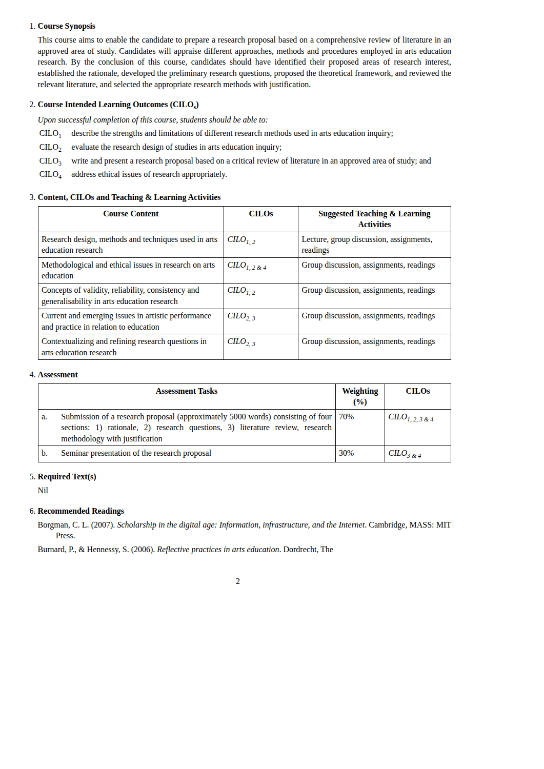Course Synopsis
This course aims to enable the candidate to prepare a research proposal based on a comprehensive review of literature in an approved area of study. Candidates will appraise different approaches, methods and procedures employed in arts education research. By the conclusion of this course, candidates should have identified their proposed areas of research interest, established the rationale, developed the preliminary research questions, proposed the theoretical framework, and reviewed the relevant literature, and selected the appropriate research methods with justification.
Course Intended Learning Outcomes (CILOs)
Upon successful completion of this course, students should be able to:
| CILO 1 | describe the strengths and limitations of different research methods used in arts education inquiry; |
| CILO 2 | evaluate the research design of studies in arts education inquiry; |
| CILO 3 | write and present a research proposal based on a critical review of literature in an approved area of study; and |
| CILO 4 | address ethical issues of research appropriately. |
Content, CILOs and Teaching & Learning Activities
| Course Content | CILOs | Suggested Teaching & Learning Activities |
| --- | --- | --- |
| Research design, methods and techniques used in arts education research | CILO 1, 2 | Lecture, group discussion, assignments, readings |
| Methodological and ethical issues in research on arts education | CILO 1, 2 & 4 | Group discussion, assignments, readings |
| Concepts of validity, reliability, consistency and generalisability in arts education research | CILO 1, 2 | Group discussion, assignments, readings |
| Current and emerging issues in artistic performance and practice in relation to education | CILO 2, 3 | Group discussion, assignments, readings |
| Contextualizing and refining research questions in arts education research | CILO 2, 3 | Group discussion, assignments, readings |
Assessment
| Assessment Tasks | Weighting (%) | CILOs |
| --- | --- | --- |
| a. | Submission of a research proposal (approximately 5000 words) consisting of four sections: 1) rationale, 2) research questions, 3) literature review, research methodology with justification | 70% | CILO 1, 2, 3 & 4 |
| b. | Seminar presentation of the research proposal | 30% | CILO 3 & 4 |
Required Text(s)
Nil
Recommended Readings
Borgman, C. L. (2007). Scholarship in the digital age: Information, infrastructure, and the Internet. Cambridge, MASS: MIT Press.
Burnard, P., & Hennessy, S. (2006). Reflective practices in arts education. Dordrecht, The
2